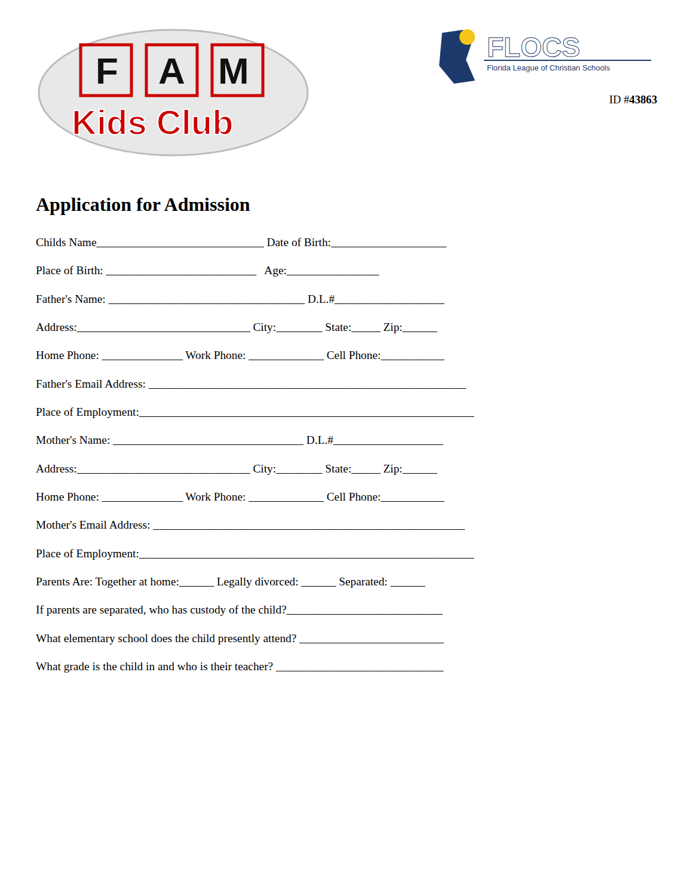ID #43863
Application for Admission
Childs Name_____________________________ Date of Birth:____________________
Place of Birth: __________________________ Age:________________
Father's Name: __________________________________ D.L.#___________________
Address:______________________________ City:________ State:_____ Zip:______
Home Phone: ______________ Work Phone: _____________ Cell Phone:___________
Father's Email Address: _______________________________________________________
Place of Employment:__________________________________________________________
Mother's Name: _________________________________ D.L.#___________________
Address:______________________________ City:________ State:_____ Zip:______
Home Phone: ______________ Work Phone: _____________ Cell Phone:___________
Mother's Email Address: ______________________________________________________
Place of Employment:__________________________________________________________
Parents Are: Together at home:______ Legally divorced: ______ Separated: ______
If parents are separated, who has custody of the child?___________________________
What elementary school does the child presently attend? _________________________
What grade is the child in and who is their teacher? _____________________________